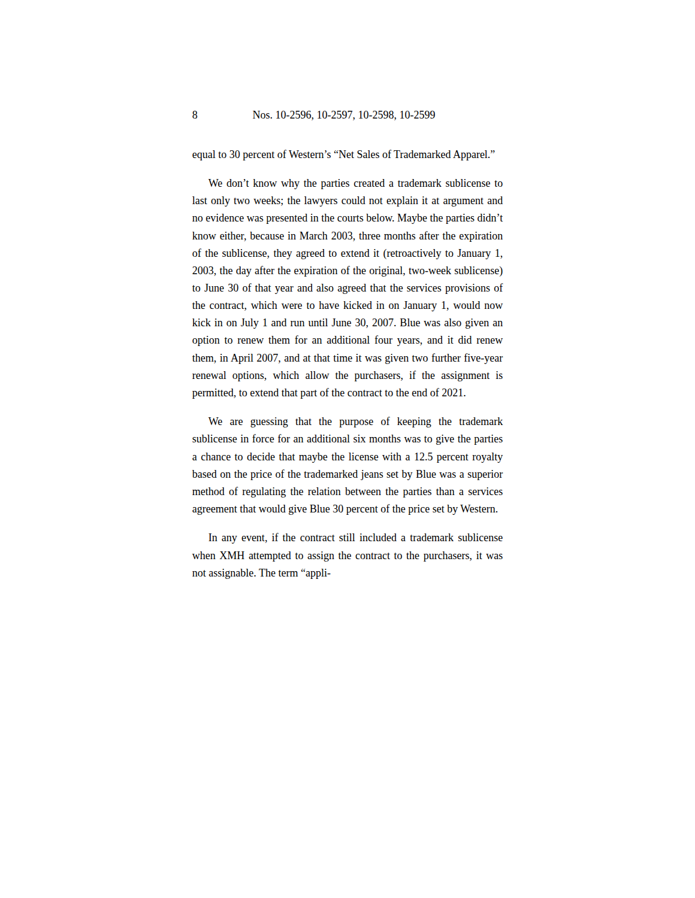8
Nos. 10-2596, 10-2597, 10-2598, 10-2599
equal to 30 percent of Western’s “Net Sales of Trade­marked Apparel.”
We don’t know why the parties created a trademark sublicense to last only two weeks; the lawyers could not explain it at argument and no evidence was presented in the courts below. Maybe the parties didn’t know either, because in March 2003, three months after the expiration of the sublicense, they agreed to extend it (retroactively to January 1, 2003, the day after the ex­piration of the original, two-week sublicense) to June 30 of that year and also agreed that the services provi­sions of the contract, which were to have kicked in on January 1, would now kick in on July 1 and run until June 30, 2007. Blue was also given an option to renew them for an additional four years, and it did renew them, in April 2007, and at that time it was given two further five-year renewal options, which allow the purchasers, if the assignment is permitted, to extend that part of the contract to the end of 2021.
We are guessing that the purpose of keeping the trade­mark sublicense in force for an additional six months was to give the parties a chance to decide that maybe the license with a 12.5 percent royalty based on the price of the trademarked jeans set by Blue was a superior method of regulating the relation between the parties than a services agreement that would give Blue 30 per­cent of the price set by Western.
In any event, if the contract still included a trademark sublicense when XMH attempted to assign the contract to the purchasers, it was not assignable. The term “appli-